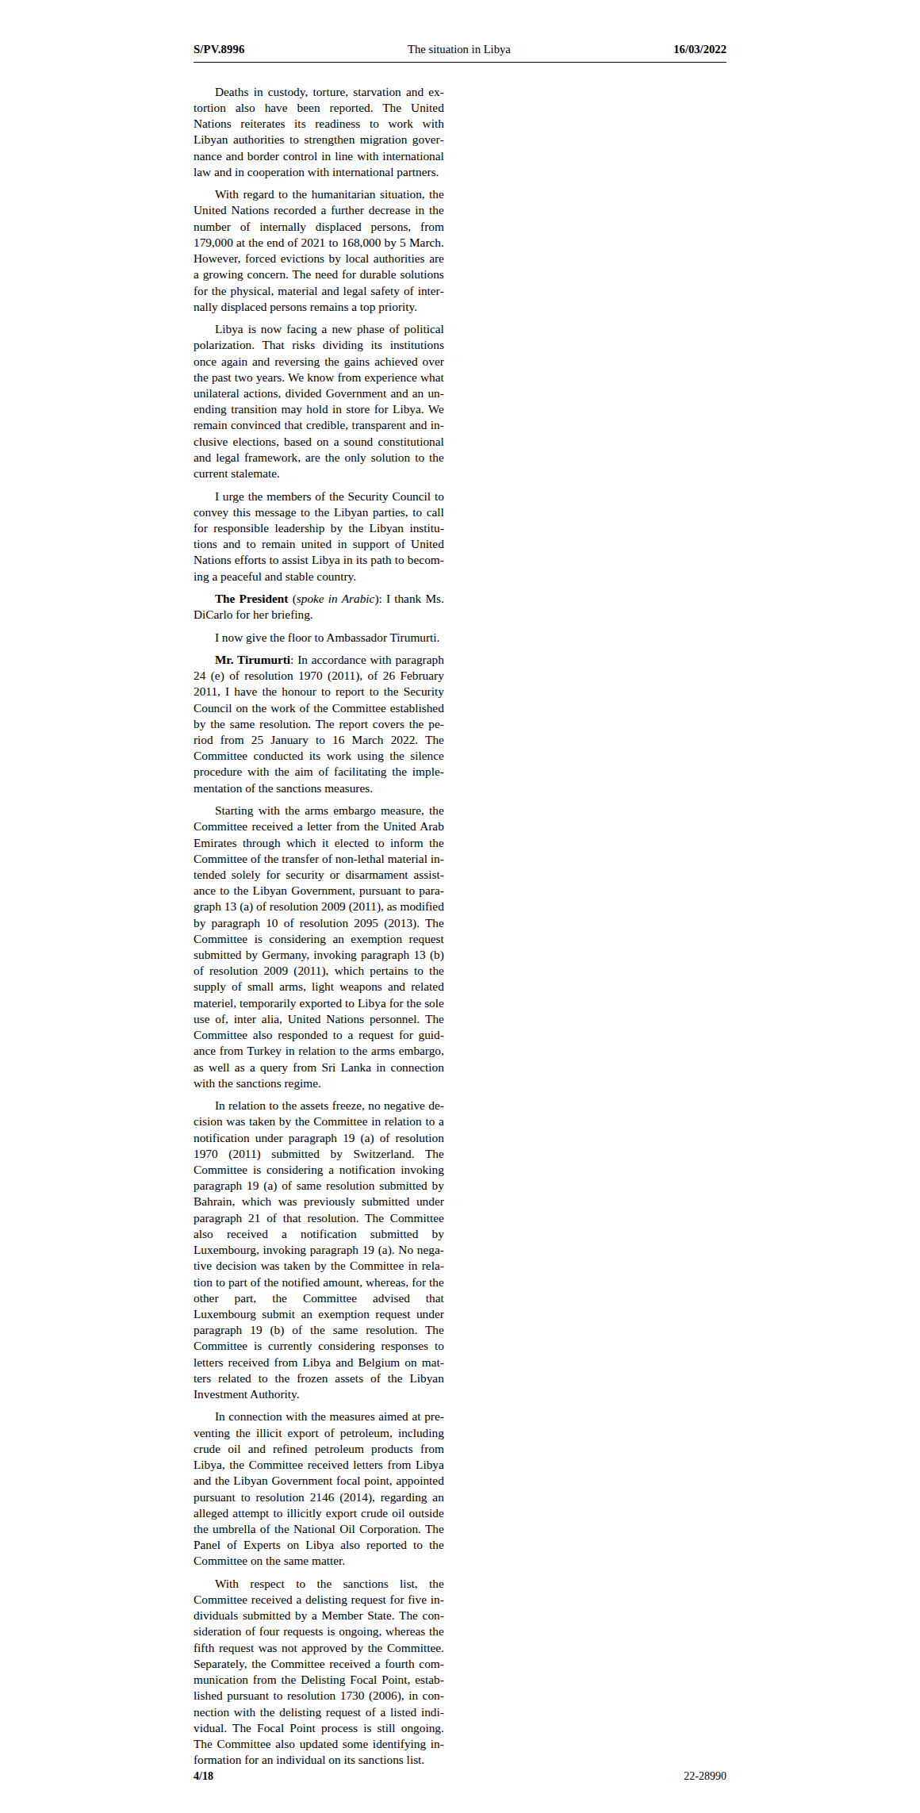S/PV.8996
The situation in Libya
16/03/2022
Deaths in custody, torture, starvation and extortion also have been reported. The United Nations reiterates its readiness to work with Libyan authorities to strengthen migration governance and border control in line with international law and in cooperation with international partners.
With regard to the humanitarian situation, the United Nations recorded a further decrease in the number of internally displaced persons, from 179,000 at the end of 2021 to 168,000 by 5 March. However, forced evictions by local authorities are a growing concern. The need for durable solutions for the physical, material and legal safety of internally displaced persons remains a top priority.
Libya is now facing a new phase of political polarization. That risks dividing its institutions once again and reversing the gains achieved over the past two years. We know from experience what unilateral actions, divided Government and an unending transition may hold in store for Libya. We remain convinced that credible, transparent and inclusive elections, based on a sound constitutional and legal framework, are the only solution to the current stalemate.
I urge the members of the Security Council to convey this message to the Libyan parties, to call for responsible leadership by the Libyan institutions and to remain united in support of United Nations efforts to assist Libya in its path to becoming a peaceful and stable country.
The President (spoke in Arabic): I thank Ms. DiCarlo for her briefing.
I now give the floor to Ambassador Tirumurti.
Mr. Tirumurti: In accordance with paragraph 24 (e) of resolution 1970 (2011), of 26 February 2011, I have the honour to report to the Security Council on the work of the Committee established by the same resolution. The report covers the period from 25 January to 16 March 2022. The Committee conducted its work using the silence procedure with the aim of facilitating the implementation of the sanctions measures.
Starting with the arms embargo measure, the Committee received a letter from the United Arab Emirates through which it elected to inform the Committee of the transfer of non-lethal material intended solely for security or disarmament assistance to the Libyan Government, pursuant to paragraph 13 (a) of resolution 2009 (2011), as modified by paragraph 10 of resolution 2095 (2013). The Committee is considering an exemption request submitted by Germany, invoking paragraph 13 (b) of resolution 2009 (2011), which pertains to the supply of small arms, light weapons and related materiel, temporarily exported to Libya for the sole use of, inter alia, United Nations personnel. The Committee also responded to a request for guidance from Turkey in relation to the arms embargo, as well as a query from Sri Lanka in connection with the sanctions regime.
In relation to the assets freeze, no negative decision was taken by the Committee in relation to a notification under paragraph 19 (a) of resolution 1970 (2011) submitted by Switzerland. The Committee is considering a notification invoking paragraph 19 (a) of same resolution submitted by Bahrain, which was previously submitted under paragraph 21 of that resolution. The Committee also received a notification submitted by Luxembourg, invoking paragraph 19 (a). No negative decision was taken by the Committee in relation to part of the notified amount, whereas, for the other part, the Committee advised that Luxembourg submit an exemption request under paragraph 19 (b) of the same resolution. The Committee is currently considering responses to letters received from Libya and Belgium on matters related to the frozen assets of the Libyan Investment Authority.
In connection with the measures aimed at preventing the illicit export of petroleum, including crude oil and refined petroleum products from Libya, the Committee received letters from Libya and the Libyan Government focal point, appointed pursuant to resolution 2146 (2014), regarding an alleged attempt to illicitly export crude oil outside the umbrella of the National Oil Corporation. The Panel of Experts on Libya also reported to the Committee on the same matter.
With respect to the sanctions list, the Committee received a delisting request for five individuals submitted by a Member State. The consideration of four requests is ongoing, whereas the fifth request was not approved by the Committee. Separately, the Committee received a fourth communication from the Delisting Focal Point, established pursuant to resolution 1730 (2006), in connection with the delisting request of a listed individual. The Focal Point process is still ongoing. The Committee also updated some identifying information for an individual on its sanctions list.
4/18
22-28990